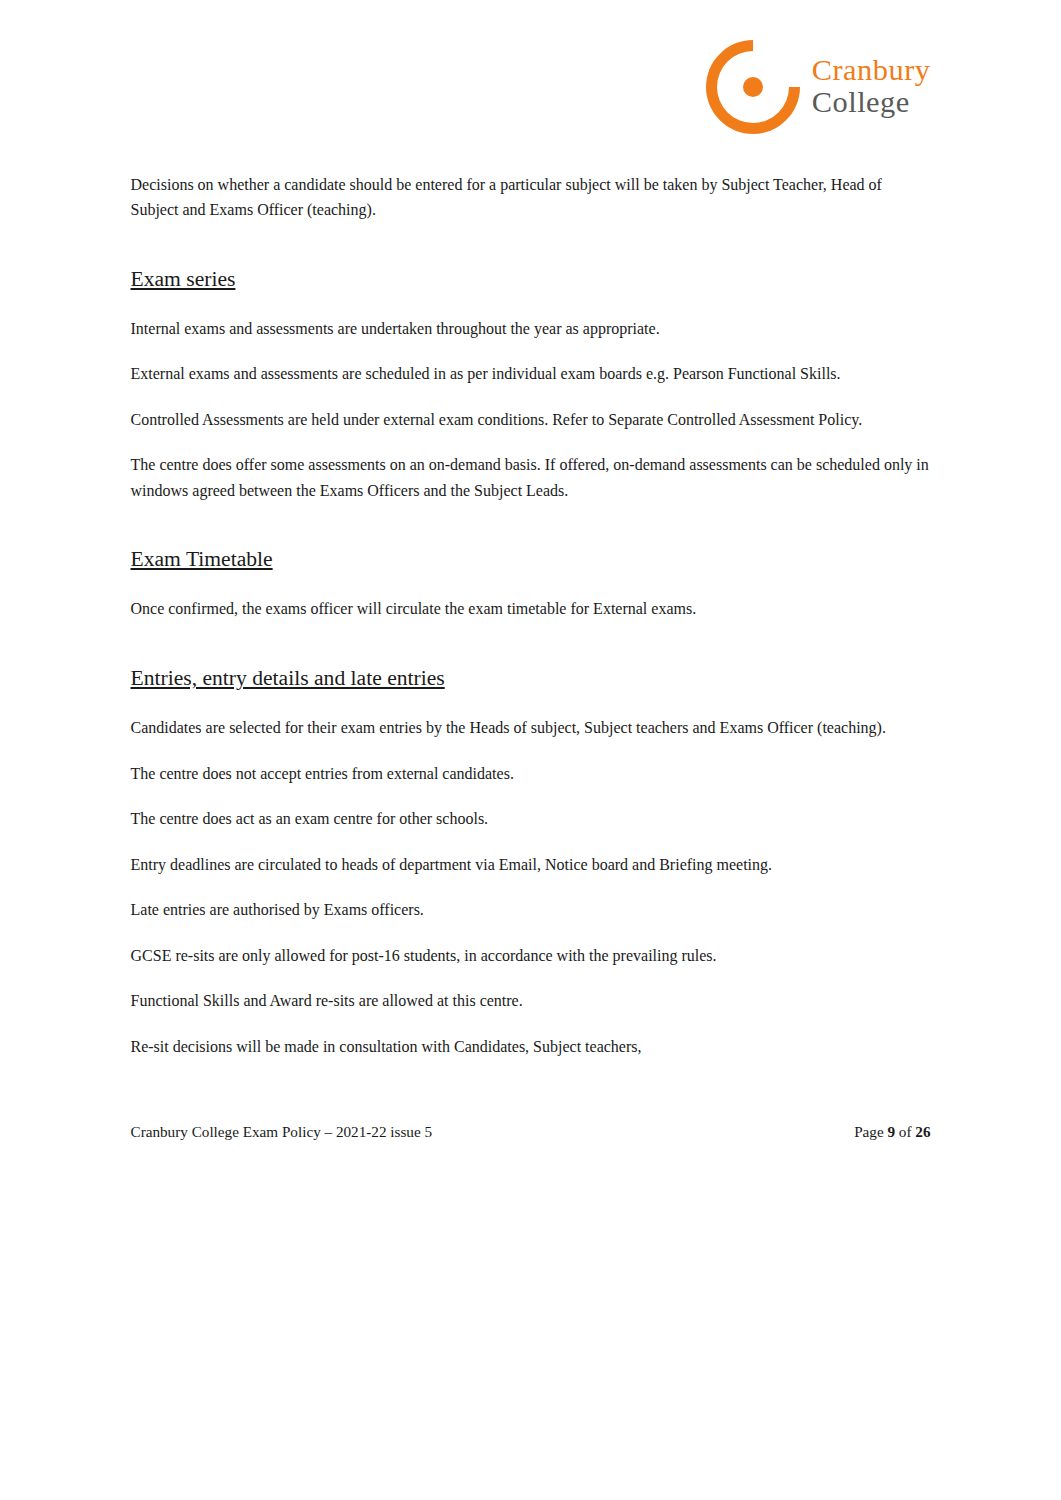Cranbury
College
Decisions on whether a candidate should be entered for a particular subject will be taken by Subject Teacher, Head of Subject and Exams Officer (teaching).
Exam series
Internal exams and assessments are undertaken throughout the year as appropriate.
External exams and assessments are scheduled in as per individual exam boards e.g. Pearson Functional Skills.
Controlled Assessments are held under external exam conditions. Refer to Separate Controlled Assessment Policy.
The centre does offer some assessments on an on-demand basis. If offered, on-demand assessments can be scheduled only in windows agreed between the Exams Officers and the Subject Leads.
Exam Timetable
Once confirmed, the exams officer will circulate the exam timetable for External exams.
Entries, entry details and late entries
Candidates are selected for their exam entries by the Heads of subject, Subject teachers and Exams Officer (teaching).
The centre does not accept entries from external candidates.
The centre does act as an exam centre for other schools.
Entry deadlines are circulated to heads of department via Email, Notice board and Briefing meeting.
Late entries are authorised by Exams officers.
GCSE re-sits are only allowed for post-16 students, in accordance with the prevailing rules.
Functional Skills and Award re-sits are allowed at this centre.
Re-sit decisions will be made in consultation with Candidates, Subject teachers,
Cranbury College Exam Policy – 2021-22 issue 5
Page 9 of 26